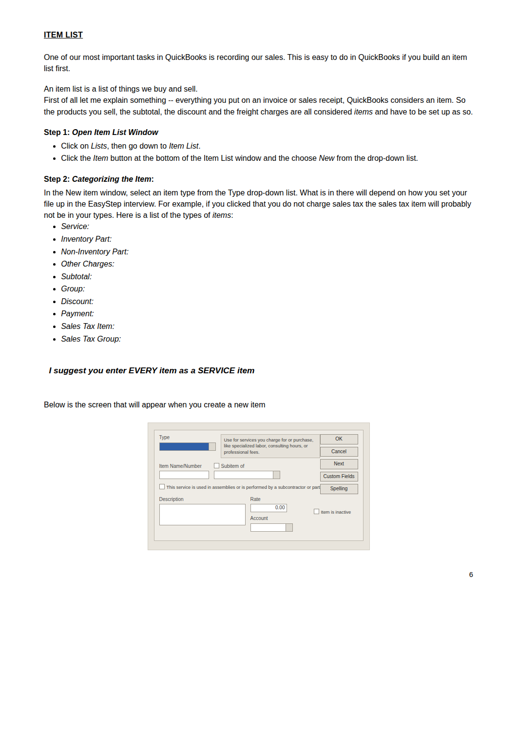ITEM LIST
One of our most important tasks in QuickBooks is recording our sales. This is easy to do in QuickBooks if you build an item list first.
An item list is a list of things we buy and sell.
First of all let me explain something -- everything you put on an invoice or sales receipt, QuickBooks considers an item. So the products you sell, the subtotal, the discount and the freight charges are all considered items and have to be set up as so.
Step 1: Open Item List Window
Click on Lists, then go down to Item List.
Click the Item button at the bottom of the Item List window and the choose New from the drop-down list.
Step 2: Categorizing the Item:
In the New item window, select an item type from the Type drop-down list. What is in there will depend on how you set your file up in the EasyStep interview. For example, if you clicked that you do not charge sales tax the sales tax item will probably not be in your types. Here is a list of the types of items:
Service:
Inventory Part:
Non-Inventory Part:
Other Charges:
Subtotal:
Group:
Discount:
Payment:
Sales Tax Item:
Sales Tax Group:
I suggest you enter EVERY item as a SERVICE item
Below is the screen that will appear when you create a new item
OK
Cancel
Next
Custom Fields
Spelling
Type
Use for services you charge for or purchase, like specialized labor, consulting hours, or professional fees.
Item Name/Number
Subitem of
This service is used in assemblies or is performed by a subcontractor or partner
Description
Rate
0.00
Account
Item is inactive
6